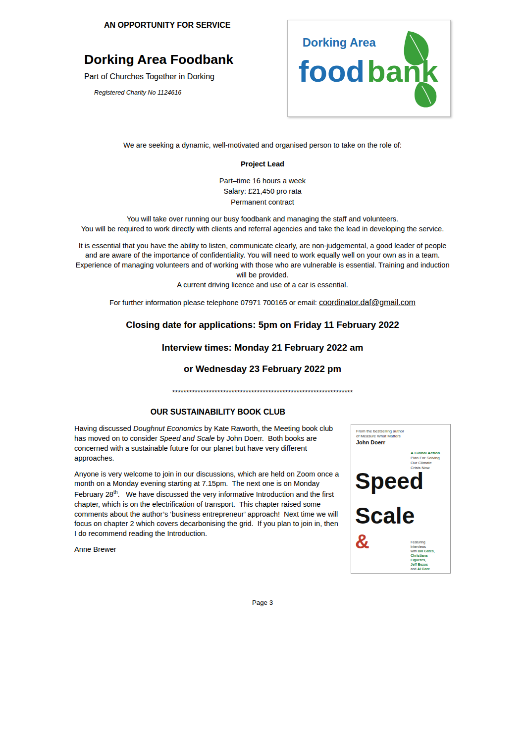Dorking Area food bank
AN OPPORTUNITY FOR SERVICE
Dorking Area Foodbank
Part of Churches Together in Dorking
Registered Charity No 1124616
We are seeking a dynamic, well-motivated and organised person to take on the role of:
Project Lead
Part–time 16 hours a week
Salary: £21,450 pro rata
Permanent contract
You will take over running our busy foodbank and managing the staff and volunteers.
You will be required to work directly with clients and referral agencies and take the lead in developing the service.
It is essential that you have the ability to listen, communicate clearly, are non-judgemental, a good leader of people and are aware of the importance of confidentiality. You will need to work equally well on your own as in a team. Experience of managing volunteers and of working with those who are vulnerable is essential. Training and induction will be provided.
A current driving licence and use of a car is essential.
For further information please telephone 07971 700165 or email: coordinator.daf@gmail.com
Closing date for applications: 5pm on Friday 11 February 2022
Interview times: Monday 21 February 2022 am
or Wednesday 23 February 2022 pm
****************************************************************
OUR SUSTAINABILITY BOOK CLUB
From the bestselling author of Measure What Matters John Doerr A Global Action Plan For Solving Our Climate Crisis Now Speed Scale & Featuring interviews with Bill Gates, Christiana Figueres, Jeff Bezos and Al Gore
Having discussed Doughnut Economics by Kate Raworth, the Meeting book club has moved on to consider Speed and Scale by John Doerr. Both books are concerned with a sustainable future for our planet but have very different approaches.
Anyone is very welcome to join in our discussions, which are held on Zoom once a month on a Monday evening starting at 7.15pm. The next one is on Monday February 28th. We have discussed the very informative Introduction and the first chapter, which is on the electrification of transport. This chapter raised some comments about the author’s ‘business entrepreneur’ approach! Next time we will focus on chapter 2 which covers decarbonising the grid. If you plan to join in, then I do recommend reading the Introduction.
Anne Brewer
Page 3